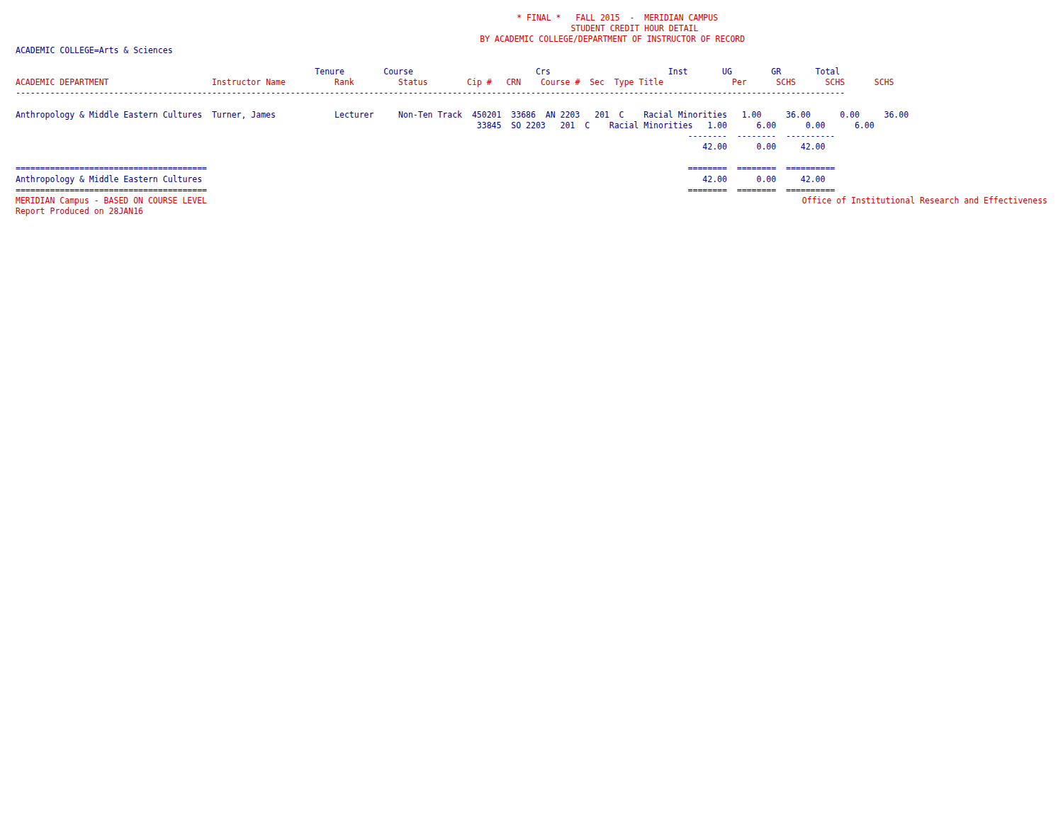* FINAL *   FALL 2015  -  MERIDIAN CAMPUS
                                          STUDENT CREDIT HOUR DETAIL
                                 BY ACADEMIC COLLEGE/DEPARTMENT OF INSTRUCTOR OF RECORD
ACADEMIC COLLEGE=Arts & Sciences

                                                             Tenure        Course                         Crs                        Inst       UG        GR       Total
ACADEMIC DEPARTMENT                     Instructor Name          Rank         Status        Cip #   CRN    Course #  Sec  Type Title              Per      SCHS      SCHS      SCHS
-------------------------------------------------------------------------------------------------------------------------------------------------------------------------

Anthropology & Middle Eastern Cultures  Turner, James            Lecturer     Non-Ten Track  450201  33686  AN 2203   201  C    Racial Minorities   1.00     36.00      0.00     36.00
                                                                                              33845  SO 2203   201  C    Racial Minorities   1.00      6.00      0.00      6.00
                                                                                                                                         --------  --------  ----------
                                                                                                                                            42.00      0.00     42.00

=======================================                                                                                                  ========  ========  ==========
Anthropology & Middle Eastern Cultures                                                                                                      42.00      0.00     42.00
=======================================                                                                                                  ========  ========  ==========
MERIDIAN Campus - BASED ON COURSE LEVEL
Report Produced on 28JAN16
Office of Institutional Research and Effectiveness